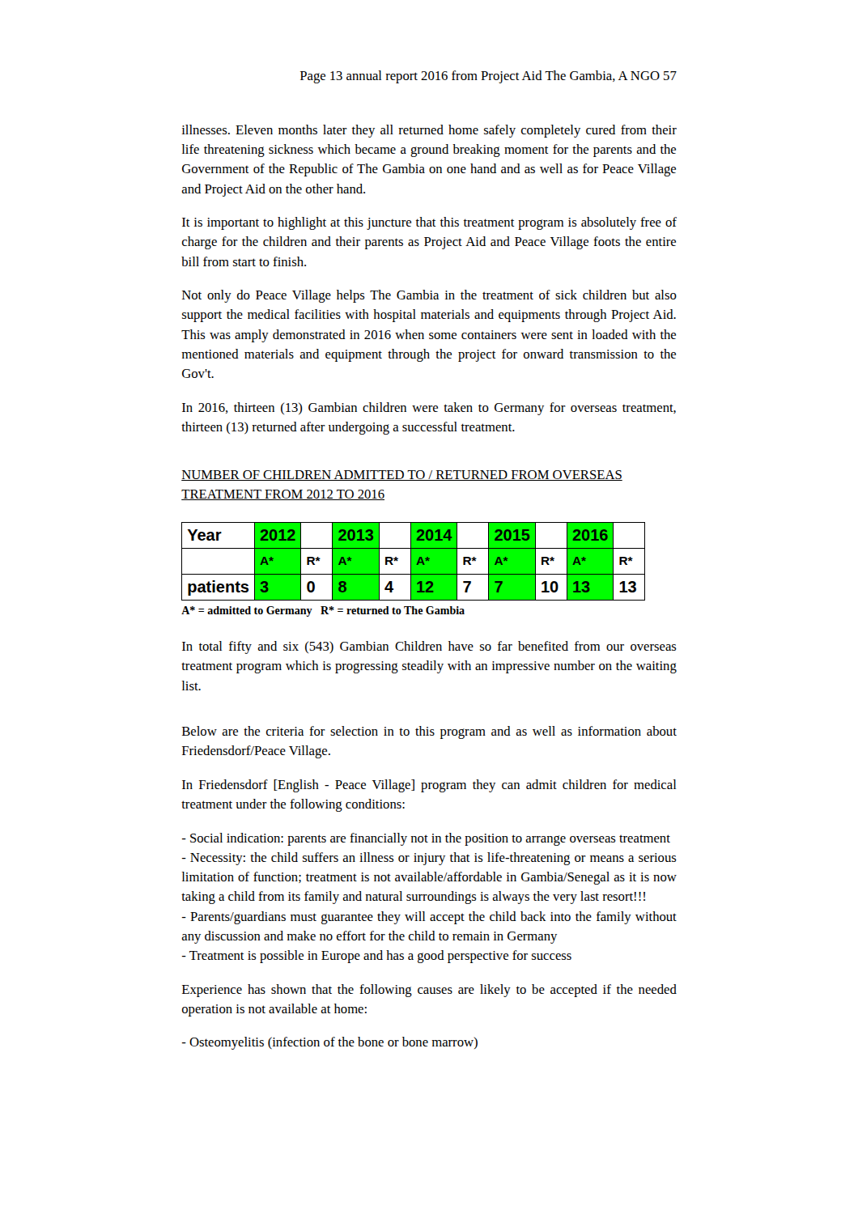Page 13 annual report 2016 from Project Aid The Gambia, A NGO 57
illnesses. Eleven months later they all returned home safely completely cured from their life threatening sickness which became a ground breaking moment for the parents and the Government of the Republic of The Gambia on one hand and as well as for Peace Village and Project Aid on the other hand.
It is important to highlight at this juncture that this treatment program is absolutely free of charge for the children and their parents as Project Aid and Peace Village foots the entire bill from start to finish.
Not only do Peace Village helps The Gambia in the treatment of sick children but also support the medical facilities with hospital materials and equipments through Project Aid. This was amply demonstrated in 2016 when some containers were sent in loaded with the mentioned materials and equipment through the project for onward transmission to the Gov't.
In 2016, thirteen (13) Gambian children were taken to Germany for overseas treatment, thirteen (13) returned after undergoing a successful treatment.
NUMBER OF CHILDREN ADMITTED TO / RETURNED FROM OVERSEAS TREATMENT FROM 2012 TO 2016
| Year | 2012 | | 2013 | | 2014 | | 2015 | | 2016 | |
| | A* | R* | A* | R* | A* | R* | A* | R* | A* | R* |
| patients | 3 | 0 | 8 | 4 | 12 | 7 | 7 | 10 | 13 | 13 |
A* = admitted to Germany R* = returned to The Gambia
In total fifty and six (543) Gambian Children have so far benefited from our overseas treatment program which is progressing steadily with an impressive number on the waiting list.
Below are the criteria for selection in to this program and as well as information about Friedensdorf/Peace Village.
In Friedensdorf [English - Peace Village] program they can admit children for medical treatment under the following conditions:
- Social indication: parents are financially not in the position to arrange overseas treatment
- Necessity: the child suffers an illness or injury that is life-threatening or means a serious limitation of function; treatment is not available/affordable in Gambia/Senegal as it is now taking a child from its family and natural surroundings is always the very last resort!!!
- Parents/guardians must guarantee they will accept the child back into the family without any discussion and make no effort for the child to remain in Germany
- Treatment is possible in Europe and has a good perspective for success
Experience has shown that the following causes are likely to be accepted if the needed operation is not available at home:
- Osteomyelitis (infection of the bone or bone marrow)